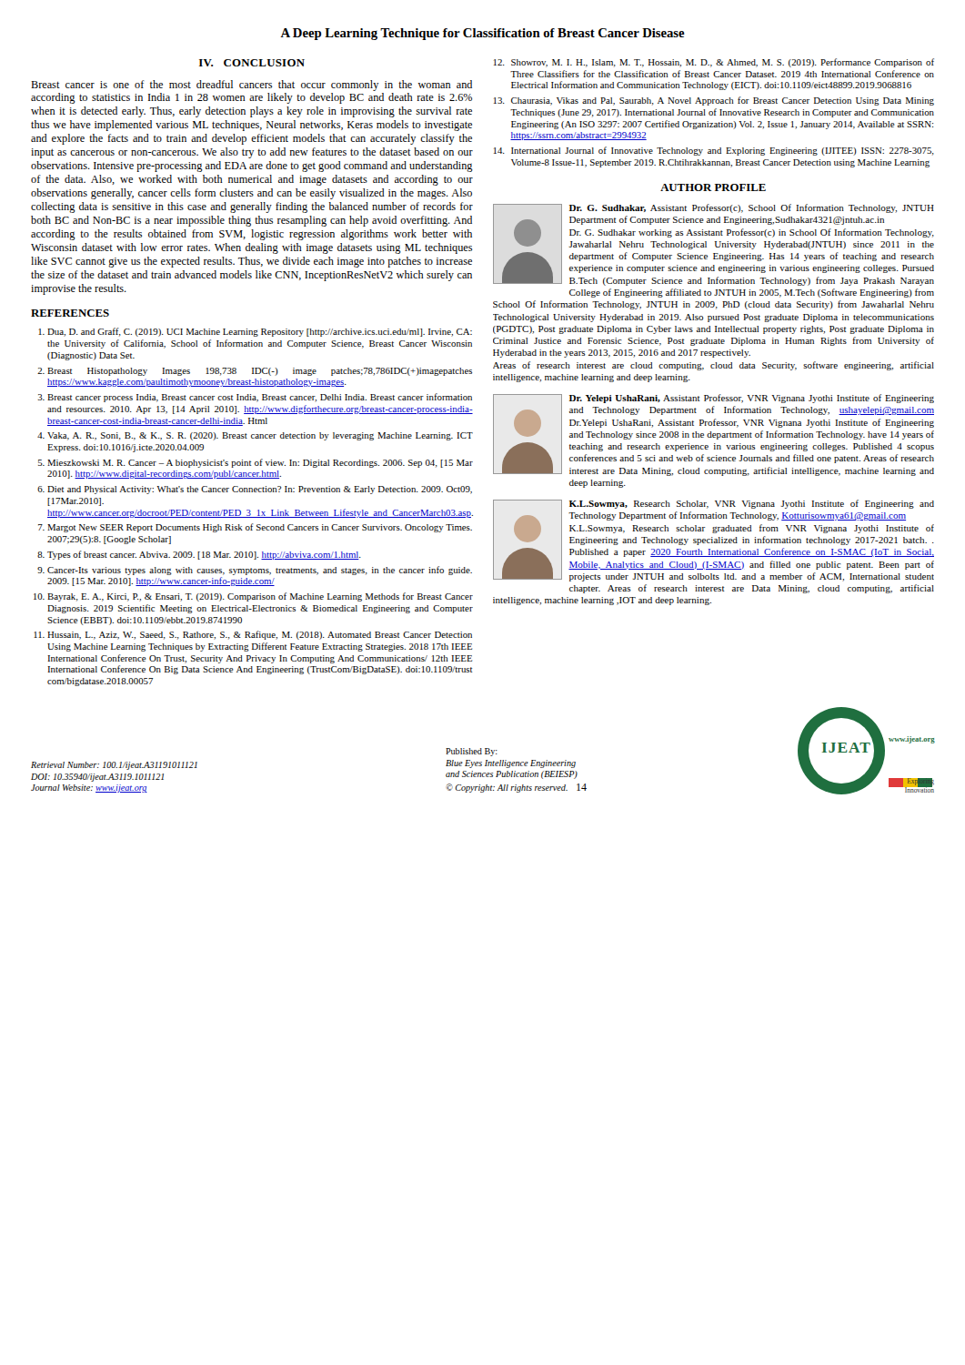A Deep Learning Technique for Classification of Breast Cancer Disease
IV. CONCLUSION
Breast cancer is one of the most dreadful cancers that occur commonly in the woman and according to statistics in India 1 in 28 women are likely to develop BC and death rate is 2.6% when it is detected early. Thus, early detection plays a key role in improvising the survival rate thus we have implemented various ML techniques, Neural networks, Keras models to investigate and explore the facts and to train and develop efficient models that can accurately classify the input as cancerous or non-cancerous. We also try to add new features to the dataset based on our observations. Intensive pre-processing and EDA are done to get good command and understanding of the data. Also, we worked with both numerical and image datasets and according to our observations generally, cancer cells form clusters and can be easily visualized in the mages. Also collecting data is sensitive in this case and generally finding the balanced number of records for both BC and Non-BC is a near impossible thing thus resampling can help avoid overfitting. And according to the results obtained from SVM, logistic regression algorithms work better with Wisconsin dataset with low error rates. When dealing with image datasets using ML techniques like SVC cannot give us the expected results. Thus, we divide each image into patches to increase the size of the dataset and train advanced models like CNN, InceptionResNetV2 which surely can improvise the results.
REFERENCES
Dua, D. and Graff, C. (2019). UCI Machine Learning Repository [http://archive.ics.uci.edu/ml]. Irvine, CA: the University of California, School of Information and Computer Science, Breast Cancer Wisconsin (Diagnostic) Data Set.
Breast Histopathology Images 198,738 IDC(-) image patches;78,786IDC(+)imagepatches https://www.kaggle.com/paultimothymooney/breast-histopathology-images.
Breast cancer process India, Breast cancer cost India, Breast cancer, Delhi India. Breast cancer information and resources. 2010. Apr 13, [14 April 2010]. http://www.digforthecure.org/breast-cancer-process-india-breast-cancer-cost-india-breast-cancer-delhi-india. Html
Vaka, A. R., Soni, B., & K., S. R. (2020). Breast cancer detection by leveraging Machine Learning. ICT Express. doi:10.1016/j.icte.2020.04.009
Mieszkowski M. R. Cancer – A biophysicist's point of view. In: Digital Recordings. 2006. Sep 04, [15 Mar 2010]. http://www.digital-recordings.com/publ/cancer.html.
Diet and Physical Activity: What's the Cancer Connection? In: Prevention & Early Detection. 2009. Oct09,[17Mar.2010]. http://www.cancer.org/docroot/PED/content/PED_3_1x_Link_Between_Lifestyle_and_CancerMarch03.asp.
Margot New SEER Report Documents High Risk of Second Cancers in Cancer Survivors. Oncology Times. 2007;29(5):8. [Google Scholar]
Types of breast cancer. Abviva. 2009. [18 Mar. 2010]. http://abviva.com/1.html.
Cancer-Its various types along with causes, symptoms, treatments, and stages, in the cancer info guide. 2009. [15 Mar. 2010]. http://www.cancer-info-guide.com/
Bayrak, E. A., Kirci, P., & Ensari, T. (2019). Comparison of Machine Learning Methods for Breast Cancer Diagnosis. 2019 Scientific Meeting on Electrical-Electronics & Biomedical Engineering and Computer Science (EBBT). doi:10.1109/ebbt.2019.8741990
Hussain, L., Aziz, W., Saeed, S., Rathore, S., & Rafique, M. (2018). Automated Breast Cancer Detection Using Machine Learning Techniques by Extracting Different Feature Extracting Strategies. 2018 17th IEEE International Conference On Trust, Security And Privacy In Computing And Communications/ 12th IEEE International Conference On Big Data Science And Engineering (TrustCom/BigDataSE). doi:10.1109/trust com/bigdatase.2018.00057
Showrov, M. I. H., Islam, M. T., Hossain, M. D., & Ahmed, M. S. (2019). Performance Comparison of Three Classifiers for the Classification of Breast Cancer Dataset. 2019 4th International Conference on Electrical Information and Communication Technology (EICT). doi:10.1109/eict48899.2019.9068816
Chaurasia, Vikas and Pal, Saurabh, A Novel Approach for Breast Cancer Detection Using Data Mining Techniques (June 29, 2017). International Journal of Innovative Research in Computer and Communication Engineering (An ISO 3297: 2007 Certified Organization) Vol. 2, Issue 1, January 2014, Available at SSRN: https://ssrn.com/abstract=2994932
International Journal of Innovative Technology and Exploring Engineering (IJITEE) ISSN: 2278-3075, Volume-8 Issue-11, September 2019. R.Chtihrakkannan, Breast Cancer Detection using Machine Learning
AUTHOR PROFILE
Dr. G. Sudhakar, Assistant Professor(c), School Of Information Technology, JNTUH Department of Computer Science and Engineering,Sudhakar4321@jntuh.ac.in
Dr. G. Sudhakar working as Assistant Professor(c) in School Of Information Technology, Jawaharlal Nehru Technological University Hyderabad(JNTUH) since 2011 in the department of Computer Science Engineering. Has 14 years of teaching and research experience in computer science and engineering in various engineering colleges. Pursued B.Tech (Computer Science and Information Technology) from Jaya Prakash Narayan College of Engineering affiliated to JNTUH in 2005, M.Tech (Software Engineering) from School Of Information Technology, JNTUH in 2009, PhD (cloud data Security) from Jawaharlal Nehru Technological University Hyderabad in 2019. Also pursued Post graduate Diploma in telecommunications (PGDTC), Post graduate Diploma in Cyber laws and Intellectual property rights, Post graduate Diploma in Criminal Justice and Forensic Science, Post graduate Diploma in Human Rights from University of Hyderabad in the years 2013, 2015, 2016 and 2017 respectively.
Areas of research interest are cloud computing, cloud data Security, software engineering, artificial intelligence, machine learning and deep learning.
Dr. Yelepi UshaRani, Assistant Professor, VNR Vignana Jyothi Institute of Engineering and Technology Department of Information Technology, ushayelepi@gmail.com Dr.Yelepi UshaRani, Assistant Professor, VNR Vignana Jyothi Institute of Engineering and Technology since 2008 in the department of Information Technology. have 14 years of teaching and research experience in various engineering colleges. Published 4 scopus conferences and 5 sci and web of science Journals and filled one patent. Areas of research interest are Data Mining, cloud computing, artificial intelligence, machine learning and deep learning.
K.L.Sowmya, Research Scholar, VNR Vignana Jyothi Institute of Engineering and Technology Department of Information Technology, Kotturisowmya61@gmail.com
K.L.Sowmya, Research scholar graduated from VNR Vignana Jyothi Institute of Engineering and Technology specialized in information technology 2017-2021 batch. . Published a paper 2020 Fourth International Conference on I-SMAC (IoT in Social, Mobile, Analytics and Cloud) (I-SMAC) and filled one public patent. Been part of projects under JNTUH and solbolts ltd. and a member of ACM, International student chapter. Areas of research interest are Data Mining, cloud computing, artificial intelligence, machine learning ,IOT and deep learning.
Retrieval Number: 100.1/ijeat.A31191011121
DOI: 10.35940/ijeat.A3119.1011121
Journal Website: www.ijeat.org
Published By:
Blue Eyes Intelligence Engineering
and Sciences Publication (BEIESP)
© Copyright: All rights reserved. 14
IJEAT
www.ijeat.org
Exploring Innovation